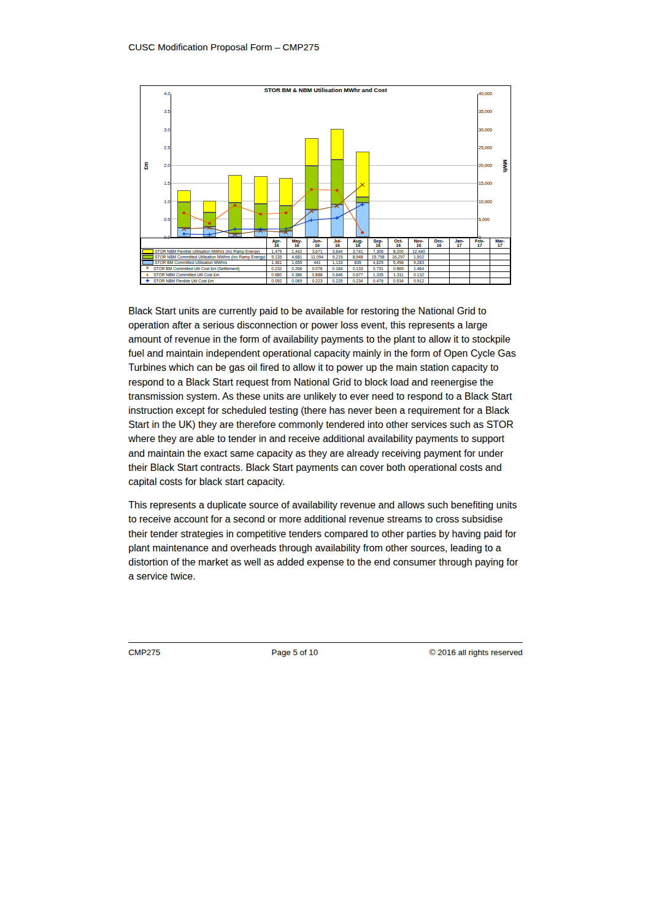CUSC Modification Proposal Form – CMP275
STOR BM & NBM Utilisation MWhr and Cost
£m
4.0 3.5 3.0 2.5 2.0 1.5 1.0 0.5 0.0
40,000 35,000 30,000 25,000 20,000 15,000 10,000 5,000 0
MWh
| | Apr- 16 | May- 16 | Jun- 16 | Jul- 16 | Aug- 16 | Sep- 16 | Oct- 16 | Nov- 16 | Dec- 16 | Jan- 17 | Feb- 17 | Mar- 17 |
| --- | --- | --- | --- | --- | --- | --- | --- | --- | --- | --- | --- | --- |
| STOR NBM Flexible Utilisation MWhrs (Inc Ramp Energy) | 1,479 | 1,442 | 3,671 | 3,644 | 3,741 | 7,306 | 8,200 | 12,440 | | | | |
| STOR NBM Committed Utilisation MWhrs (Inc Ramp Energy) | 9,135 | 4,681 | 11,094 | 9,215 | 8,948 | 15,798 | 16,297 | 1,502 | | | | |
| STOR BM Committed Utilisation MWhrs | 1,461 | 1,655 | 441 | 1,133 | 835 | 4,629 | 5,496 | 9,283 | | | | |
| ✕ STOR BM Committed Util Cost £m (Settlement) | 0.232 | 0.266 | 0.076 | 0.184 | 0.133 | 0.731 | 0.869 | 1.464 | | | | |
| ● STOR NBM Committed Util Cost £m | 0.680 | 0.386 | 0.888 | 0.646 | 0.677 | 1.335 | 1.311 | 0.132 | | | | |
| ✚ STOR NBM Flexible Util Cost £m | 0.092 | 0.069 | 0.223 | 0.225 | 0.234 | 0.476 | 0.534 | 0.912 | | | | |
Black Start units are currently paid to be available for restoring the National Grid to operation after a serious disconnection or power loss event, this represents a large amount of revenue in the form of availability payments to the plant to allow it to stockpile fuel and maintain independent operational capacity mainly in the form of Open Cycle Gas Turbines which can be gas oil fired to allow it to power up the main station capacity to respond to a Black Start request from National Grid to block load and reenergise the transmission system. As these units are unlikely to ever need to respond to a Black Start instruction except for scheduled testing (there has never been a requirement for a Black Start in the UK) they are therefore commonly tendered into other services such as STOR where they are able to tender in and receive additional availability payments to support and maintain the exact same capacity as they are already receiving payment for under their Black Start contracts. Black Start payments can cover both operational costs and capital costs for black start capacity.
This represents a duplicate source of availability revenue and allows such benefiting units to receive account for a second or more additional revenue streams to cross subsidise their tender strategies in competitive tenders compared to other parties by having paid for plant maintenance and overheads through availability from other sources, leading to a distortion of the market as well as added expense to the end consumer through paying for a service twice.
CMP275 Page 5 of 10 © 2016 all rights reserved